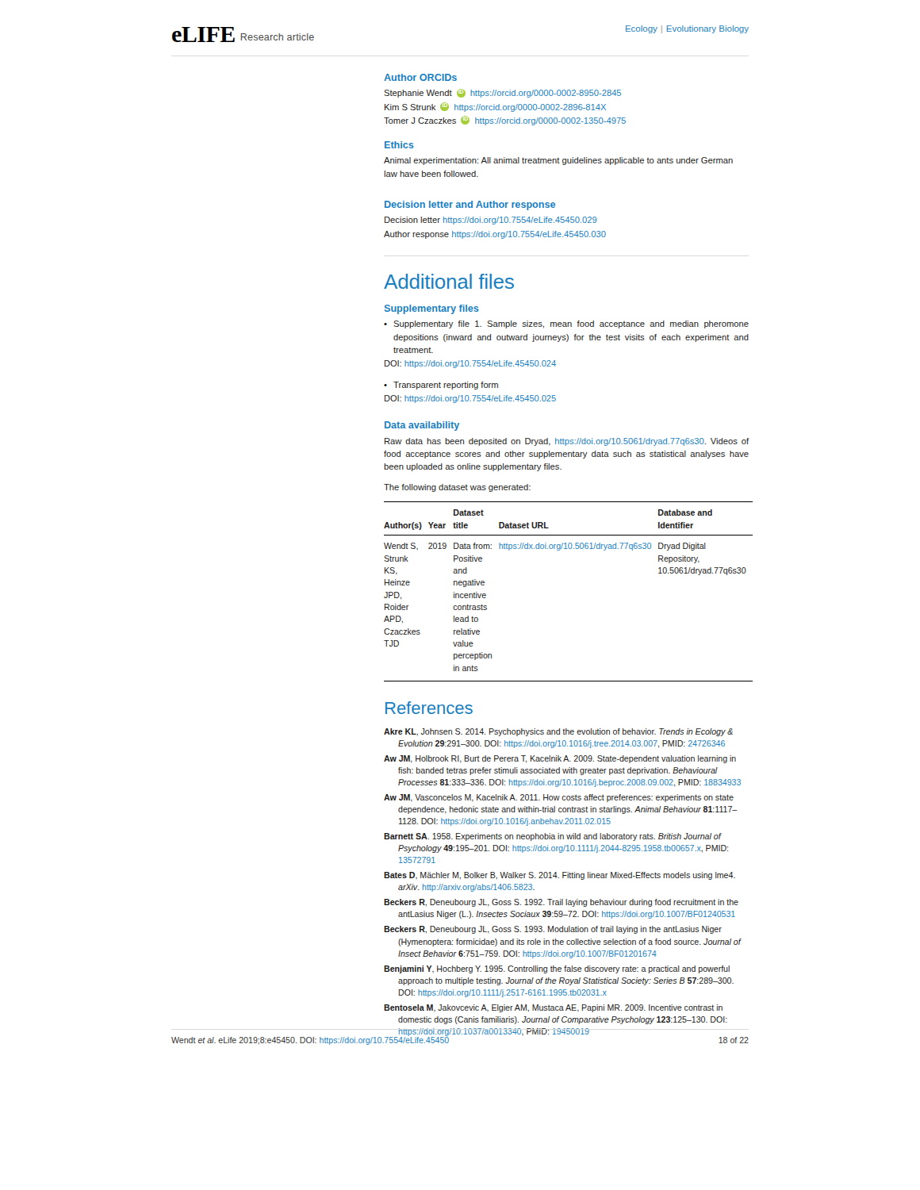eLIFE Research article
Ecology|Evolutionary Biology
Author ORCIDs
Stephanie Wendt https://orcid.org/0000-0002-8950-2845
Kim S Strunk https://orcid.org/0000-0002-2896-814X
Tomer J Czaczkes https://orcid.org/0000-0002-1350-4975
Ethics
Animal experimentation: All animal treatment guidelines applicable to ants under German law have been followed.
Decision letter and Author response
Decision letter https://doi.org/10.7554/eLife.45450.029
Author response https://doi.org/10.7554/eLife.45450.030
Additional files
Supplementary files
Supplementary file 1. Sample sizes, mean food acceptance and median pheromone depositions (inward and outward journeys) for the test visits of each experiment and treatment.
DOI: https://doi.org/10.7554/eLife.45450.024
Transparent reporting form
DOI: https://doi.org/10.7554/eLife.45450.025
Data availability
Raw data has been deposited on Dryad, https://doi.org/10.5061/dryad.77q6s30. Videos of food acceptance scores and other supplementary data such as statistical analyses have been uploaded as online supplementary files.
The following dataset was generated:
| Author(s) | Year | Dataset title | Dataset URL | Database and Identifier |
| --- | --- | --- | --- | --- |
| Wendt S, Strunk KS, Heinze JPD, Roider APD, Czaczkes TJD | 2019 | Data from: Positive and negative incentive contrasts lead to relative value perception in ants | https://dx.doi.org/10.5061/dryad.77q6s30 | Dryad Digital Repository, 10.5061/dryad.77q6s30 |
References
Akre KL, Johnsen S. 2014. Psychophysics and the evolution of behavior. Trends in Ecology & Evolution 29:291–300. DOI: https://doi.org/10.1016/j.tree.2014.03.007, PMID: 24726346
Aw JM, Holbrook RI, Burt de Perera T, Kacelnik A. 2009. State-dependent valuation learning in fish: banded tetras prefer stimuli associated with greater past deprivation. Behavioural Processes 81:333–336. DOI: https://doi.org/10.1016/j.beproc.2008.09.002, PMID: 18834933
Aw JM, Vasconcelos M, Kacelnik A. 2011. How costs affect preferences: experiments on state dependence, hedonic state and within-trial contrast in starlings. Animal Behaviour 81:1117–1128. DOI: https://doi.org/10.1016/j.anbehav.2011.02.015
Barnett SA. 1958. Experiments on neophobia in wild and laboratory rats. British Journal of Psychology 49:195–201. DOI: https://doi.org/10.1111/j.2044-8295.1958.tb00657.x, PMID: 13572791
Bates D, Mächler M, Bolker B, Walker S. 2014. Fitting linear Mixed-Effects models using lme4. arXiv. http://arxiv.org/abs/1406.5823.
Beckers R, Deneubourg JL, Goss S. 1992. Trail laying behaviour during food recruitment in the antLasius Niger (L.). Insectes Sociaux 39:59–72. DOI: https://doi.org/10.1007/BF01240531
Beckers R, Deneubourg JL, Goss S. 1993. Modulation of trail laying in the antLasius Niger (Hymenoptera: formicidae) and its role in the collective selection of a food source. Journal of Insect Behavior 6:751–759. DOI: https://doi.org/10.1007/BF01201674
Benjamini Y, Hochberg Y. 1995. Controlling the false discovery rate: a practical and powerful approach to multiple testing. Journal of the Royal Statistical Society: Series B 57:289–300. DOI: https://doi.org/10.1111/j.2517-6161.1995.tb02031.x
Bentosela M, Jakovcevic A, Elgier AM, Mustaca AE, Papini MR. 2009. Incentive contrast in domestic dogs (Canis familiaris). Journal of Comparative Psychology 123:125–130. DOI: https://doi.org/10.1037/a0013340, PMID: 19450019
Wendt et al. eLife 2019;8:e45450. DOI: https://doi.org/10.7554/eLife.45450
18 of 22